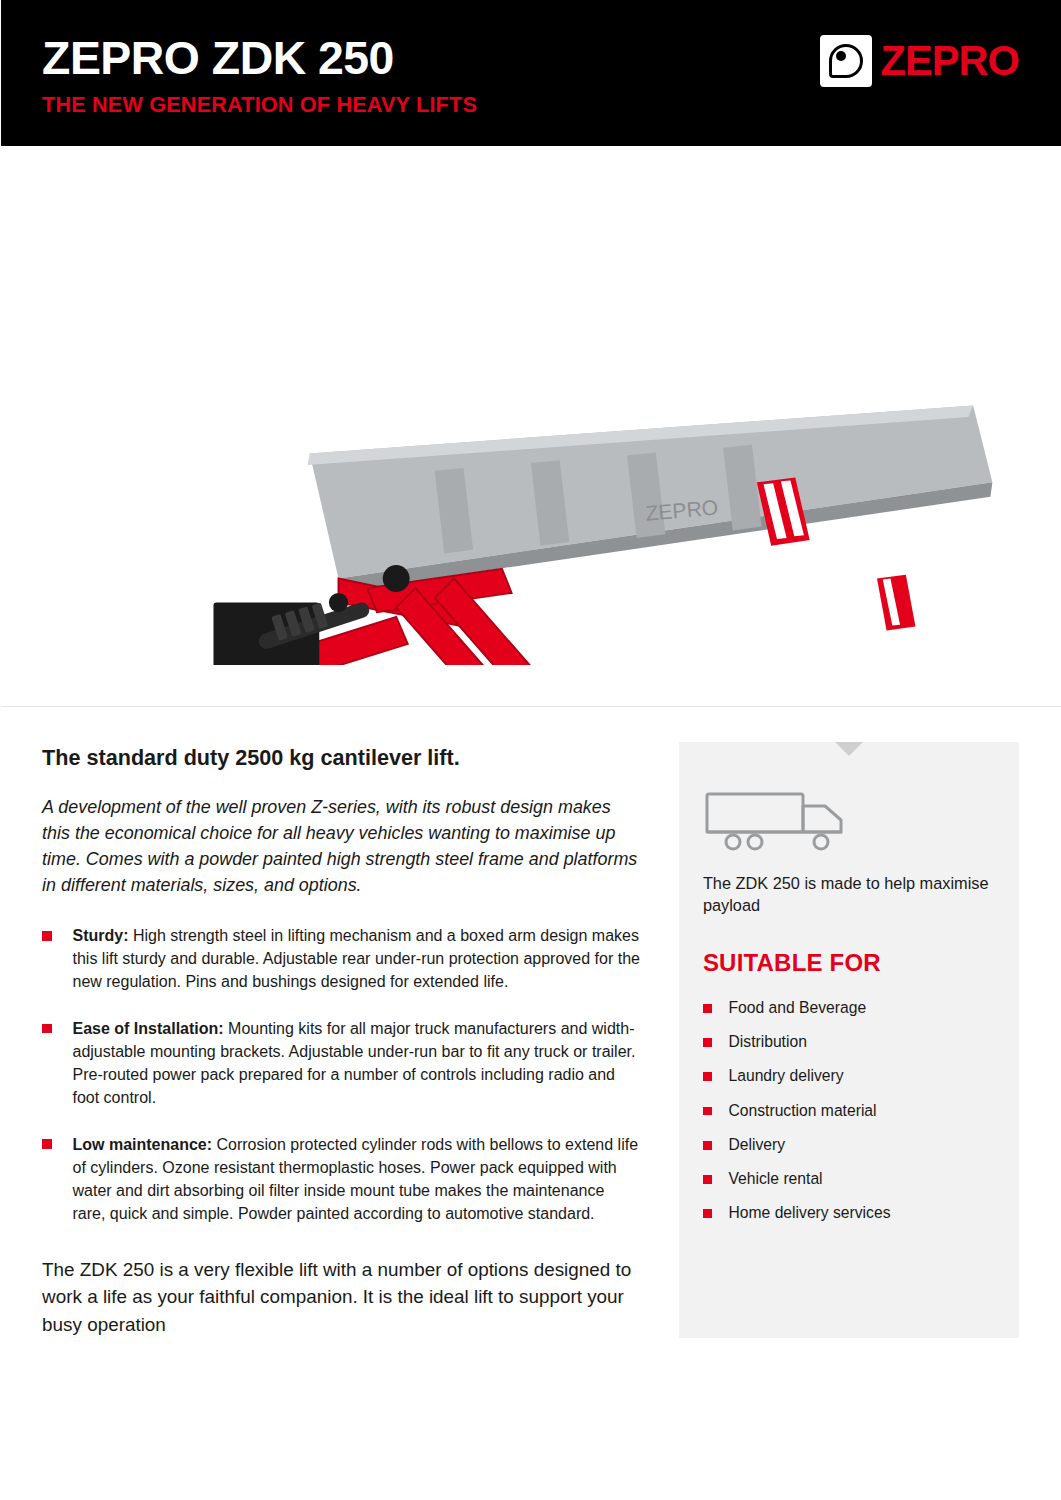Zepro ZDK 250
The new generation of heavy lifts
ZEPRO
ZEPRO
The standard duty 2500 kg cantilever lift.
A development of the well proven Z-series, with its robust design makes this the economical choice for all heavy vehicles wanting to maximise up time. Comes with a powder painted high strength steel frame and platforms in different materials, sizes, and options.
Sturdy: High strength steel in lifting mechanism and a boxed arm design makes this lift sturdy and durable. Adjustable rear under-run protection approved for the new regulation. Pins and bushings designed for extended life.
Ease of Installation: Mounting kits for all major truck manufacturers and width-adjustable mounting brackets. Adjustable under-run bar to fit any truck or trailer. Pre-routed power pack prepared for a number of controls including radio and foot control.
Low maintenance: Corrosion protected cylinder rods with bellows to extend life of cylinders. Ozone resistant thermoplastic hoses. Power pack equipped with water and dirt absorbing oil filter inside mount tube makes the maintenance rare, quick and simple. Powder painted according to automotive standard.
The ZDK 250 is a very flexible lift with a number of options designed to work a life as your faithful companion. It is the ideal lift to support your busy operation
The ZDK 250 is made to help maximise payload
Suitable for
Food and Beverage
Distribution
Laundry delivery
Construction material
Delivery
Vehicle rental
Home delivery services